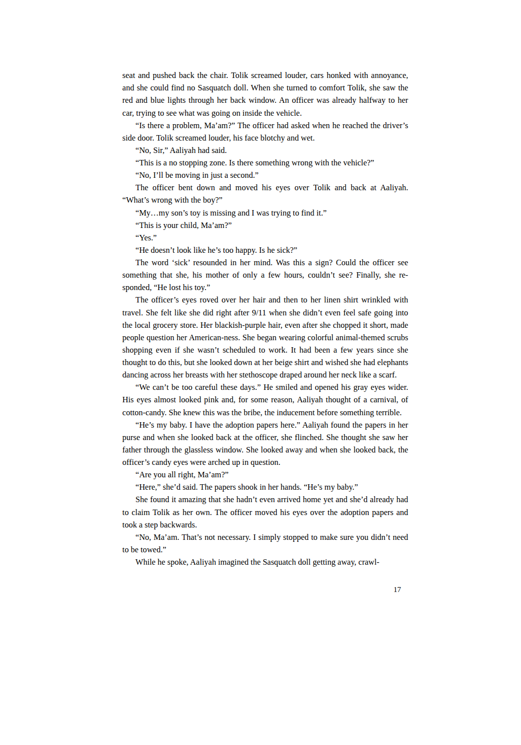seat and pushed back the chair. Tolik screamed louder, cars honked with annoyance, and she could find no Sasquatch doll. When she turned to comfort Tolik, she saw the red and blue lights through her back window. An officer was already halfway to her car, trying to see what was going on inside the vehicle.
“Is there a problem, Ma’am?” The officer had asked when he reached the driver’s side door. Tolik screamed louder, his face blotchy and wet.
“No, Sir,” Aaliyah had said.
“This is a no stopping zone. Is there something wrong with the vehicle?”
“No, I’ll be moving in just a second.”
The officer bent down and moved his eyes over Tolik and back at Aaliyah. “What’s wrong with the boy?”
“My…my son’s toy is missing and I was trying to find it.”
“This is your child, Ma’am?”
“Yes.”
“He doesn’t look like he’s too happy. Is he sick?”
The word ‘sick’ resounded in her mind. Was this a sign? Could the officer see something that she, his mother of only a few hours, couldn’t see? Finally, she responded, “He lost his toy.”
The officer’s eyes roved over her hair and then to her linen shirt wrinkled with travel. She felt like she did right after 9/11 when she didn’t even feel safe going into the local grocery store. Her blackish-purple hair, even after she chopped it short, made people question her American-ness. She began wearing colorful animal-themed scrubs shopping even if she wasn’t scheduled to work. It had been a few years since she thought to do this, but she looked down at her beige shirt and wished she had elephants dancing across her breasts with her stethoscope draped around her neck like a scarf.
“We can’t be too careful these days.” He smiled and opened his gray eyes wider. His eyes almost looked pink and, for some reason, Aaliyah thought of a carnival, of cotton-candy. She knew this was the bribe, the inducement before something terrible.
“He’s my baby. I have the adoption papers here.” Aaliyah found the papers in her purse and when she looked back at the officer, she flinched. She thought she saw her father through the glassless window. She looked away and when she looked back, the officer’s candy eyes were arched up in question.
“Are you all right, Ma’am?”
“Here,” she’d said. The papers shook in her hands. “He’s my baby.”
She found it amazing that she hadn’t even arrived home yet and she’d already had to claim Tolik as her own. The officer moved his eyes over the adoption papers and took a step backwards.
“No, Ma’am. That’s not necessary. I simply stopped to make sure you didn’t need to be towed.”
While he spoke, Aaliyah imagined the Sasquatch doll getting away, crawl-
17